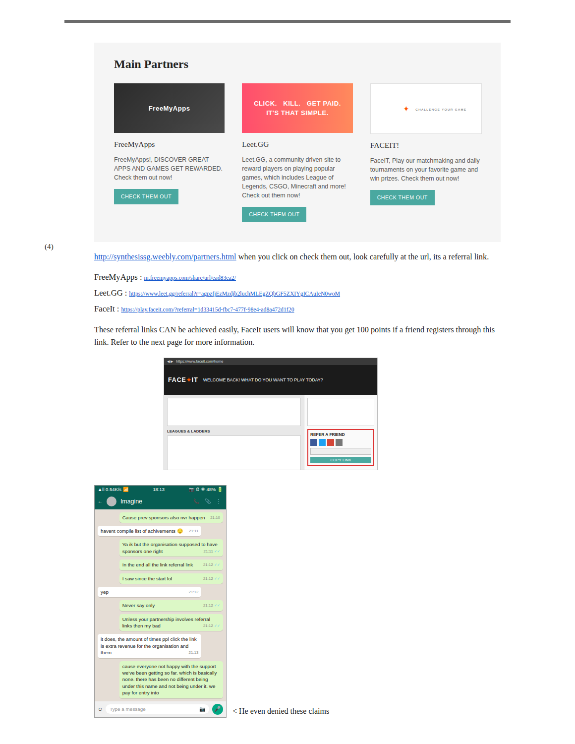Main Partners
FreeMyApps
FreeMyApps
FreeMyApps!, DISCOVER GREAT APPS AND GAMES GET REWARDED. Check them out now!
CHECK THEM OUT
CLICK. KILL. GET PAID.
IT'S THAT SIMPLE.
Leet.GG
Leet.GG, a community driven site to reward players on playing popular games, which includes League of Legends, CSGO, Minecraft and more! Check out them now!
CHECK THEM OUT
FACE✦ITCHALLENGE YOUR GAME
FACEIT!
FaceIT, Play our matchmaking and daily tournaments on your favorite game and win prizes. Check them out now!
CHECK THEM OUT
(4)
http://synthesissg.weebly.com/partners.html when you click on check them out, look carefully at the url, its a referral link.
FreeMyApps : m.freemyapps.com/share/url/ead83ea2/
Leet.GG : https://www.leet.gg/referral?r=agpzfjEzMzdjb2luchMLEgZQbGF5ZXIYgICAuIeN0woM
FaceIt : https://play.faceit.com/?referral=1d33415d-fbc7-477f-98e4-ad8a472d1f20
These referral links CAN be achieved easily, FaceIt users will know that you get 100 points if a friend registers through this link. Refer to the next page for more information.
◀ ▶ https://www.faceit.com/home
FACE✦IT
WELCOME BACK! WHAT DO YOU WANT TO PLAY TODAY?
LEAGUES & LADDERS
REFER A FRIEND
COPY LINK
▲ll 0.54K/s 📶 18:13 📷 ⏱ 👁 48% 🔋
←
Imagine
📞 📎 ⋮
Cause prev sponsors also nvr happen 21:10
havent compile list of achivements 😒 21:11
Ya ik but the organisation supposed to have sponsors one right 21:11 ✓✓
In the end all the link referral link 21:12 ✓✓
I saw since the start lol 21:12 ✓✓
yep 21:12
Never say only 21:12 ✓✓
Unless your partnership involves referral links then my bad 21:12 ✓✓
it does, the amount of times ppl click the link is extra revenue for the organisation and them 21:13
cause everyone not happy with the support we've been getting so far. which is basically none. there has been no different being under this name and not being under it. we pay for entry into
☺
Type a message📷
🎤
< He even denied these claims